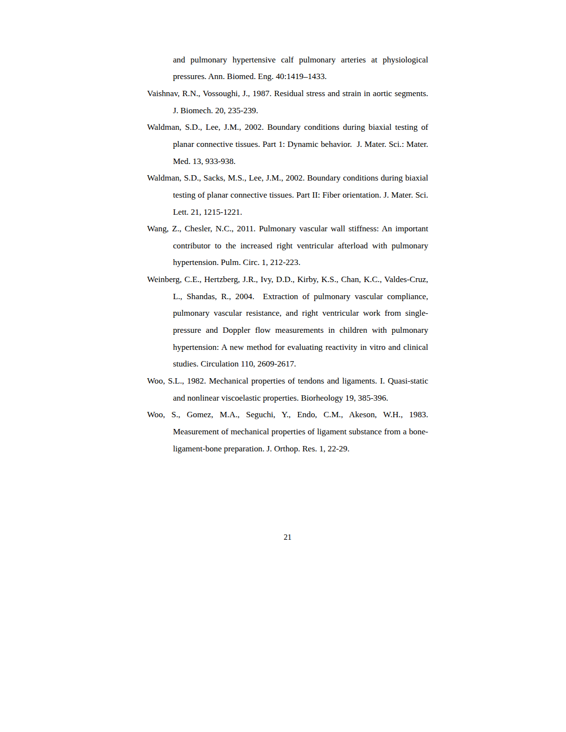and pulmonary hypertensive calf pulmonary arteries at physiological pressures. Ann. Biomed. Eng. 40:1419–1433.
Vaishnav, R.N., Vossoughi, J., 1987. Residual stress and strain in aortic segments. J. Biomech. 20, 235-239.
Waldman, S.D., Lee, J.M., 2002. Boundary conditions during biaxial testing of planar connective tissues. Part 1: Dynamic behavior. J. Mater. Sci.: Mater. Med. 13, 933-938.
Waldman, S.D., Sacks, M.S., Lee, J.M., 2002. Boundary conditions during biaxial testing of planar connective tissues. Part II: Fiber orientation. J. Mater. Sci. Lett. 21, 1215-1221.
Wang, Z., Chesler, N.C., 2011. Pulmonary vascular wall stiffness: An important contributor to the increased right ventricular afterload with pulmonary hypertension. Pulm. Circ. 1, 212-223.
Weinberg, C.E., Hertzberg, J.R., Ivy, D.D., Kirby, K.S., Chan, K.C., Valdes-Cruz, L., Shandas, R., 2004. Extraction of pulmonary vascular compliance, pulmonary vascular resistance, and right ventricular work from single-pressure and Doppler flow measurements in children with pulmonary hypertension: A new method for evaluating reactivity in vitro and clinical studies. Circulation 110, 2609-2617.
Woo, S.L., 1982. Mechanical properties of tendons and ligaments. I. Quasi-static and nonlinear viscoelastic properties. Biorheology 19, 385-396.
Woo, S., Gomez, M.A., Seguchi, Y., Endo, C.M., Akeson, W.H., 1983. Measurement of mechanical properties of ligament substance from a bone-ligament-bone preparation. J. Orthop. Res. 1, 22-29.
21